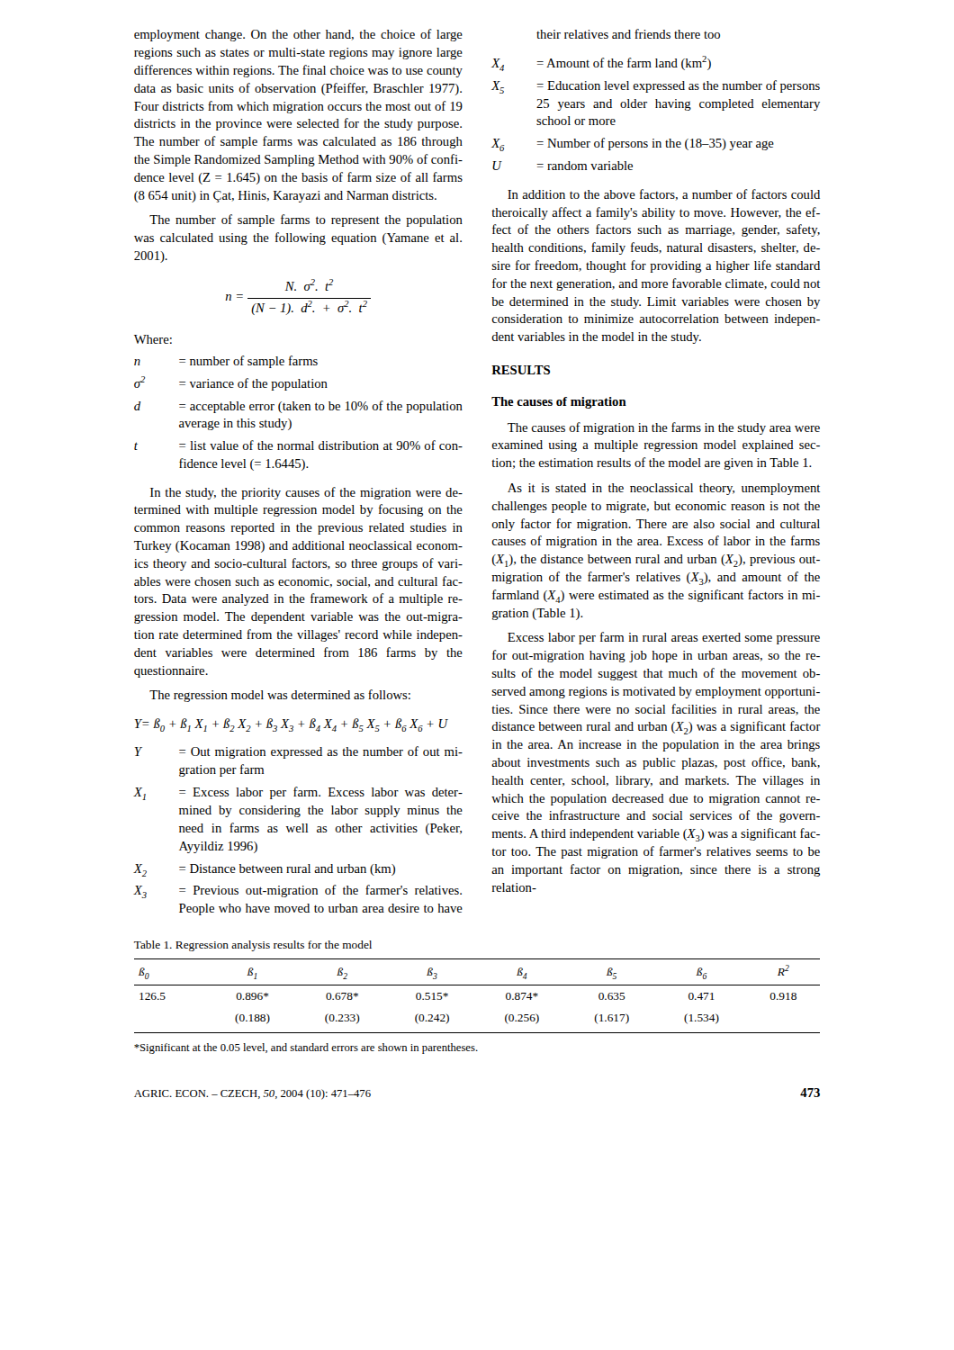employment change. On the other hand, the choice of large regions such as states or multi-state regions may ignore large differences within regions. The final choice was to use county data as basic units of observation (Pfeiffer, Braschler 1977). Four districts from which migration occurs the most out of 19 districts in the province were selected for the study purpose. The number of sample farms was calculated as 186 through the Simple Randomized Sampling Method with 90% of confidence level (Z = 1.645) on the basis of farm size of all farms (8 654 unit) in Çat, Hinis, Karayazi and Narman districts.
The number of sample farms to represent the population was calculated using the following equation (Yamane et al. 2001).
n = N. σ2. t2 (N − 1). d2. + σ2. t2
Where:
n
= number of sample farms
σ2
= variance of the population
d
= acceptable error (taken to be 10% of the population average in this study)
t
= list value of the normal distribution at 90% of confidence level (= 1.6445).
In the study, the priority causes of the migration were determined with multiple regression model by focusing on the common reasons reported in the previous related studies in Turkey (Kocaman 1998) and additional neoclassical economics theory and socio-cultural factors, so three groups of variables were chosen such as economic, social, and cultural factors. Data were analyzed in the framework of a multiple regression model. The dependent variable was the out-migration rate determined from the villages' record while independent variables were determined from 186 farms by the questionnaire.
The regression model was determined as follows:
Y= ß0 + ß1 X1 + ß2 X2 + ß3 X3 + ß4 X4 + ß5 X5 + ß6 X6 + U
Y
= Out migration expressed as the number of out migration per farm
X1
= Excess labor per farm. Excess labor was determined by considering the labor supply minus the need in farms as well as other activities (Peker, Ayyildiz 1996)
X2
= Distance between rural and urban (km)
X3
= Previous out-migration of the farmer's relatives. People who have moved to urban area desire to have their relatives and friends there too
X4
= Amount of the farm land (km2)
X5
= Education level expressed as the number of persons 25 years and older having completed elementary school or more
X6
= Number of persons in the (18–35) year age
U
= random variable
In addition to the above factors, a number of factors could theroically affect a family's ability to move. However, the effect of the others factors such as marriage, gender, safety, health conditions, family feuds, natural disasters, shelter, desire for freedom, thought for providing a higher life standard for the next generation, and more favorable climate, could not be determined in the study. Limit variables were chosen by consideration to minimize autocorrelation between independent variables in the model in the study.
RESULTS
The causes of migration
The causes of migration in the farms in the study area were examined using a multiple regression model explained section; the estimation results of the model are given in Table 1.
As it is stated in the neoclassical theory, unemployment challenges people to migrate, but economic reason is not the only factor for migration. There are also social and cultural causes of migration in the area. Excess of labor in the farms (X1), the distance between rural and urban (X2), previous out-migration of the farmer's relatives (X3), and amount of the farmland (X4) were estimated as the significant factors in migration (Table 1).
Excess labor per farm in rural areas exerted some pressure for out-migration having job hope in urban areas, so the results of the model suggest that much of the movement observed among regions is motivated by employment opportunities. Since there were no social facilities in rural areas, the distance between rural and urban (X2) was a significant factor in the area. An increase in the population in the area brings about investments such as public plazas, post office, bank, health center, school, library, and markets. The villages in which the population decreased due to migration cannot receive the infrastructure and social services of the governments. A third independent variable (X3) was a significant factor too. The past migration of farmer's relatives seems to be an important factor on migration, since there is a strong relation-
Table 1. Regression analysis results for the model
| ß 0 | ß 1 | ß 2 | ß 3 | ß 4 | ß 5 | ß 6 | R 2 |
| --- | --- | --- | --- | --- | --- | --- | --- |
| 126.5 | 0.896* | 0.678* | 0.515* | 0.874* | 0.635 | 0.471 | 0.918 |
| | (0.188) | (0.233) | (0.242) | (0.256) | (1.617) | (1.534) | |
*Significant at the 0.05 level, and standard errors are shown in parentheses.
AGRIC. ECON. – CZECH, 50, 2004 (10): 471–476 473